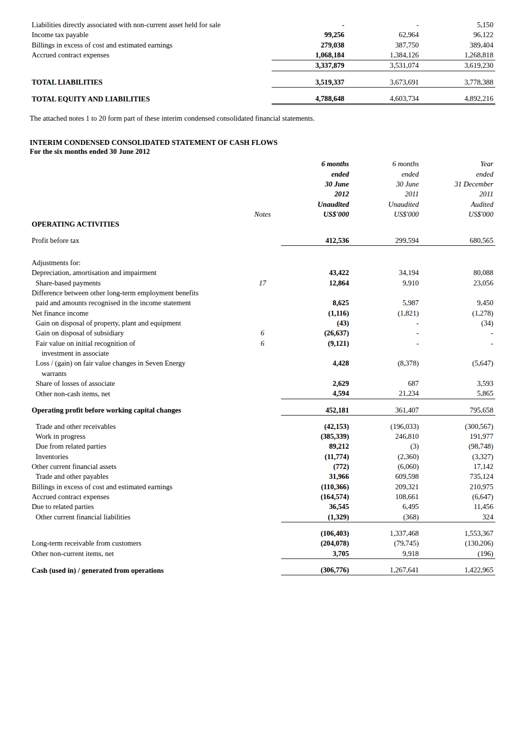| Liabilities directly associated with non-current asset held for sale | - | - | 5,150 |
| Income tax payable | 99,256 | 62,964 | 96,122 |
| Billings in excess of cost and estimated earnings | 279,038 | 387,750 | 389,404 |
| Accrued contract expenses | 1,068,184 | 1,384,126 | 1,268,818 |
| | 3,337,879 | 3,531,074 | 3,619,230 |
| TOTAL LIABILITIES | 3,519,337 | 3,673,691 | 3,778,388 |
| TOTAL EQUITY AND LIABILITIES | 4,788,648 | 4,603,734 | 4,892,216 |
The attached notes 1 to 20 form part of these interim condensed consolidated financial statements.
INTERIM CONDENSED CONSOLIDATED STATEMENT OF CASH FLOWS
For the six months ended 30 June 2012
| | | 6 months | 6 months | Year |
| --- | --- | --- | --- | --- |
| | | ended | ended | ended |
| | | 30 June | 30 June | 31 December |
| | | 2012 | 2011 | 2011 |
| | | Unaudited | Unaudited | Audited |
| | Notes | US$'000 | US$'000 | US$'000 |
| OPERATING ACTIVITIES | | | | |
| Profit before tax | | 412,536 | 299,594 | 680,565 |
| Adjustments for: | | | | |
| Depreciation, amortisation and impairment | | 43,422 | 34,194 | 80,088 |
| Share-based payments | 17 | 12,864 | 9,910 | 23,056 |
| Difference between other long-term employment benefits | | | | |
| paid and amounts recognised in the income statement | | 8,625 | 5,987 | 9,450 |
| Net finance income | | (1,116) | (1,821) | (1,278) |
| Gain on disposal of property, plant and equipment | | (43) | - | (34) |
| Gain on disposal of subsidiary | 6 | (26,637) | - | - |
| Fair value on initial recognition of | 6 | (9,121) | - | - |
| investment in associate | | | | |
| Loss / (gain) on fair value changes in Seven Energy | | 4,428 | (8,378) | (5,647) |
| warrants | | | | |
| Share of losses of associate | | 2,629 | 687 | 3,593 |
| Other non-cash items, net | | 4,594 | 21,234 | 5,865 |
| Operating profit before working capital changes | | 452,181 | 361,407 | 795,658 |
| Trade and other receivables | | (42,153) | (196,033) | (300,567) |
| Work in progress | | (385,339) | 246,810 | 191,977 |
| Due from related parties | | 89,212 | (3) | (98,748) |
| Inventories | | (11,774) | (2,360) | (3,327) |
| Other current financial assets | | (772) | (6,060) | 17,142 |
| Trade and other payables | | 31,966 | 609,598 | 735,124 |
| Billings in excess of cost and estimated earnings | | (110,366) | 209,321 | 210,975 |
| Accrued contract expenses | | (164,574) | 108,661 | (6,647) |
| Due to related parties | | 36,545 | 6,495 | 11,456 |
| Other current financial liabilities | | (1,329) | (368) | 324 |
| | | (106,403) | 1,337,468 | 1,553,367 |
| Long-term receivable from customers | | (204,078) | (79,745) | (130,206) |
| Other non-current items, net | | 3,705 | 9,918 | (196) |
| Cash (used in) / generated from operations | | (306,776) | 1,267,641 | 1,422,965 |